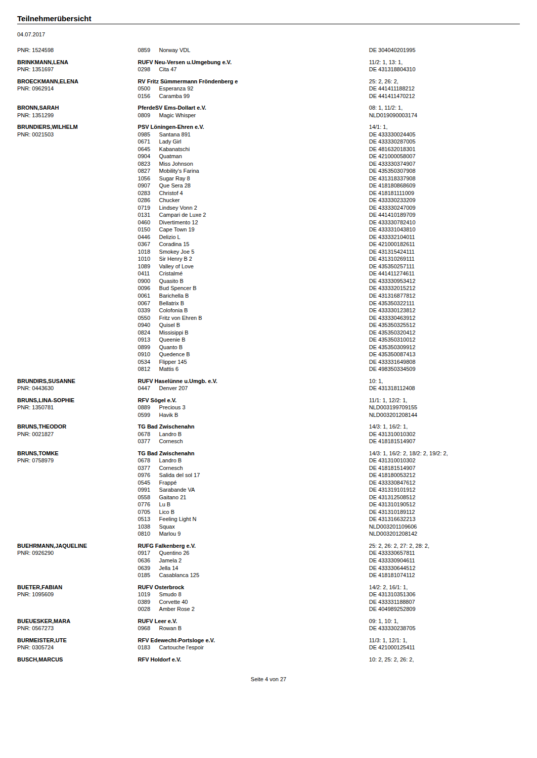Teilnehmerübersicht
04.07.2017
| PNR: 1524598 | / 0859 / Norway VDL / | DE 304040201995 |
| BRINKMANN,LENA PNR: 1351697 | RUFV Neu-Versen u.Umgebung e.V. / 0298 / Cita 47 / | 11/2: 1, 13: 1, DE 431318804310 |
| BROECKMANN,ELENA PNR: 0962914 | RV Fritz Sümmermann Fröndenberg e / 0500 / Esperanza 92 / / 0156 / Caramba 99 / | 25: 2, 26: 2, DE 441411188212 DE 441411470212 |
| BRONN,SARAH PNR: 1351299 | PferdeSV Ems-Dollart e.V. / 0809 / Magic Whisper / | 08: 1, 11/2: 1, NLD019090003174 |
| BRUNDIERS,WILHELM PNR: 0021503 | PSV Löningen-Ehren e.V. / 0985 / Santana 891 / / 0671 / Lady Girl / / 0645 / Kabanatschi / / 0904 / Quatman / / 0823 / Miss Johnson / / 0827 / Mobility's Farina / / 1056 / Sugar Ray 8 / / 0907 / Que Sera 28 / / 0283 / Christof 4 / / 0286 / Chucker / / 0719 / Lindsey Vonn 2 / / 0131 / Campari de Luxe 2 / / 0460 / Divertimento 12 / / 0150 / Cape Town 19 / / 0446 / Delizio L / / 0367 / Coradina 15 / / 1018 / Smokey Joe 5 / / 1010 / Sir Henry B 2 / / 1089 / Valley of Love / / 0411 / Cristalmé / / 0900 / Quasito B / / 0096 / Bud Spencer B / / 0061 / Barichella B / / 0067 / Bellatrix B / / 0339 / Colofonia B / / 0550 / Fritz von Ehren B / / 0940 / Quisel B / / 0824 / Missisippi B / / 0913 / Queenie B / / 0899 / Quanto B / / 0910 / Quedence B / / 0534 / Flipper 145 / / 0812 / Mattis 6 / | 14/1: 1, DE 433330024405 DE 433330287005 DE 481632018301 DE 421000058007 DE 433330374907 DE 435350307908 DE 431318337908 DE 418180868609 DE 418181111009 DE 433330233209 DE 433330247009 DE 441410189709 DE 433330782410 DE 433331043810 DE 433332104011 DE 421000182611 DE 431315424111 DE 431310269111 DE 435350257111 DE 441411274611 DE 433330953412 DE 433332015212 DE 431316877812 DE 435350322111 DE 433330123812 DE 433330463912 DE 435350325512 DE 435350320412 DE 435350310012 DE 435350309912 DE 435350087413 DE 433331649808 DE 498350334509 |
| BRUNDIRS,SUSANNE PNR: 0443630 | RUFV Haselünne u.Umgb. e.V. / 0447 / Denver 207 / | 10: 1, DE 431318112408 |
| BRUNS,LINA-SOPHIE PNR: 1350781 | RFV Sögel e.V. / 0889 / Precious 3 / / 0599 / Havik B / | 11/1: 1, 12/2: 1, NLD003199709155 NLD003201208144 |
| BRUNS,THEODOR PNR: 0021827 | TG Bad Zwischenahn / 0678 / Landro B / / 0377 / Cornesch / | 14/3: 1, 16/2: 1, DE 431310010302 DE 418181514907 |
| BRUNS,TOMKE PNR: 0758979 | TG Bad Zwischenahn / 0678 / Landro B / / 0377 / Cornesch / / 0976 / Salida del sol 17 / / 0545 / Frappé / / 0991 / Sarabande VA / / 0558 / Gaitano 21 / / 0776 / Lu B / / 0705 / Lico B / / 0513 / Feeling Light N / / 1038 / Squax / / 0810 / Marlou 9 / | 14/3: 1, 16/2: 2, 18/2: 2, 19/2: 2, DE 431310010302 DE 418181514907 DE 418180053212 DE 433330847612 DE 431319101912 DE 431312508512 DE 431310190512 DE 431310189112 DE 431316632213 NLD003201109606 NLD003201208142 |
| BUEHRMANN,JAQUELINE PNR: 0926290 | RUFG Falkenberg e.V. / 0917 / Quentino 26 / / 0636 / Jamela 2 / / 0639 / Jella 14 / / 0185 / Casablanca 125 / | 25: 2, 26: 2, 27: 2, 28: 2, DE 433330657811 DE 433330904611 DE 433330644512 DE 418181074112 |
| BUETER,FABIAN PNR: 1095609 | RUFV Osterbrock / 1019 / Smudo 8 / / 0389 / Corvette 40 / / 0028 / Amber Rose 2 / | 14/2: 2, 16/1: 1, DE 431310351306 DE 433331188807 DE 404989252809 |
| BUEUESKER,MARA PNR: 0567273 | RUFV Leer e.V. / 0968 / Rowan B / | 09: 1, 10: 1, DE 433330238705 |
| BURMEISTER,UTE PNR: 0305724 | RFV Edewecht-Portsloge e.V. / 0183 / Cartouche l'espoir / | 11/3: 1, 12/1: 1, DE 421000125411 |
| BUSCH,MARCUS | RFV Holdorf e.V. | 10: 2, 25: 2, 26: 2, |
Seite 4 von 27